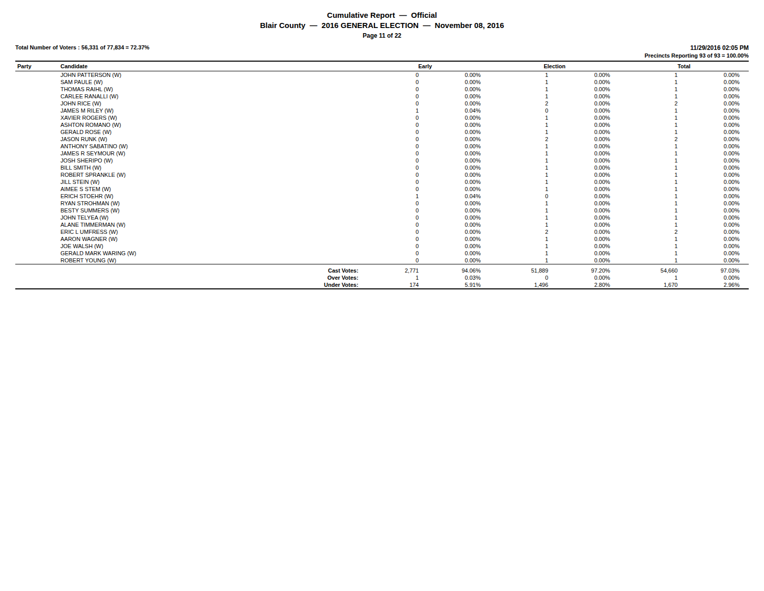Cumulative Report — Official
Blair County — 2016 GENERAL ELECTION — November 08, 2016
Page 11 of 22
Total Number of Voters : 56,331 of 77,834 = 72.37%
11/29/2016 02:05 PM
Precincts Reporting 93 of 93 = 100.00%
| Party | Candidate | Early | Election | Total |
| --- | --- | --- | --- | --- |
| | JOHN PATTERSON (W) | 0 | 0.00% | 1 | 0.00% | 1 | 0.00% |
| | SAM PAULE (W) | 0 | 0.00% | 1 | 0.00% | 1 | 0.00% |
| | THOMAS RAIHL (W) | 0 | 0.00% | 1 | 0.00% | 1 | 0.00% |
| | CARLEE RANALLI (W) | 0 | 0.00% | 1 | 0.00% | 1 | 0.00% |
| | JOHN RICE (W) | 0 | 0.00% | 2 | 0.00% | 2 | 0.00% |
| | JAMES M RILEY (W) | 1 | 0.04% | 0 | 0.00% | 1 | 0.00% |
| | XAVIER ROGERS (W) | 0 | 0.00% | 1 | 0.00% | 1 | 0.00% |
| | ASHTON ROMANO (W) | 0 | 0.00% | 1 | 0.00% | 1 | 0.00% |
| | GERALD ROSE (W) | 0 | 0.00% | 1 | 0.00% | 1 | 0.00% |
| | JASON RUNK (W) | 0 | 0.00% | 2 | 0.00% | 2 | 0.00% |
| | ANTHONY SABATINO (W) | 0 | 0.00% | 1 | 0.00% | 1 | 0.00% |
| | JAMES R SEYMOUR (W) | 0 | 0.00% | 1 | 0.00% | 1 | 0.00% |
| | JOSH SHERIPO (W) | 0 | 0.00% | 1 | 0.00% | 1 | 0.00% |
| | BILL SMITH (W) | 0 | 0.00% | 1 | 0.00% | 1 | 0.00% |
| | ROBERT SPRANKLE (W) | 0 | 0.00% | 1 | 0.00% | 1 | 0.00% |
| | JILL STEIN (W) | 0 | 0.00% | 1 | 0.00% | 1 | 0.00% |
| | AIMEE S STEM (W) | 0 | 0.00% | 1 | 0.00% | 1 | 0.00% |
| | ERICH STOEHR (W) | 1 | 0.04% | 0 | 0.00% | 1 | 0.00% |
| | RYAN STROHMAN (W) | 0 | 0.00% | 1 | 0.00% | 1 | 0.00% |
| | BESTY SUMMERS (W) | 0 | 0.00% | 1 | 0.00% | 1 | 0.00% |
| | JOHN TELYEA (W) | 0 | 0.00% | 1 | 0.00% | 1 | 0.00% |
| | ALANE TIMMERMAN (W) | 0 | 0.00% | 1 | 0.00% | 1 | 0.00% |
| | ERIC L UMFRESS (W) | 0 | 0.00% | 2 | 0.00% | 2 | 0.00% |
| | AARON WAGNER (W) | 0 | 0.00% | 1 | 0.00% | 1 | 0.00% |
| | JOE WALSH (W) | 0 | 0.00% | 1 | 0.00% | 1 | 0.00% |
| | GERALD MARK WARING (W) | 0 | 0.00% | 1 | 0.00% | 1 | 0.00% |
| | ROBERT YOUNG (W) | 0 | 0.00% | 1 | 0.00% | 1 | 0.00% |
| | Cast Votes: | 2,771 | 94.06% | 51,889 | 97.20% | 54,660 | 97.03% |
| | Over Votes: | 1 | 0.03% | 0 | 0.00% | 1 | 0.00% |
| | Under Votes: | 174 | 5.91% | 1,496 | 2.80% | 1,670 | 2.96% |